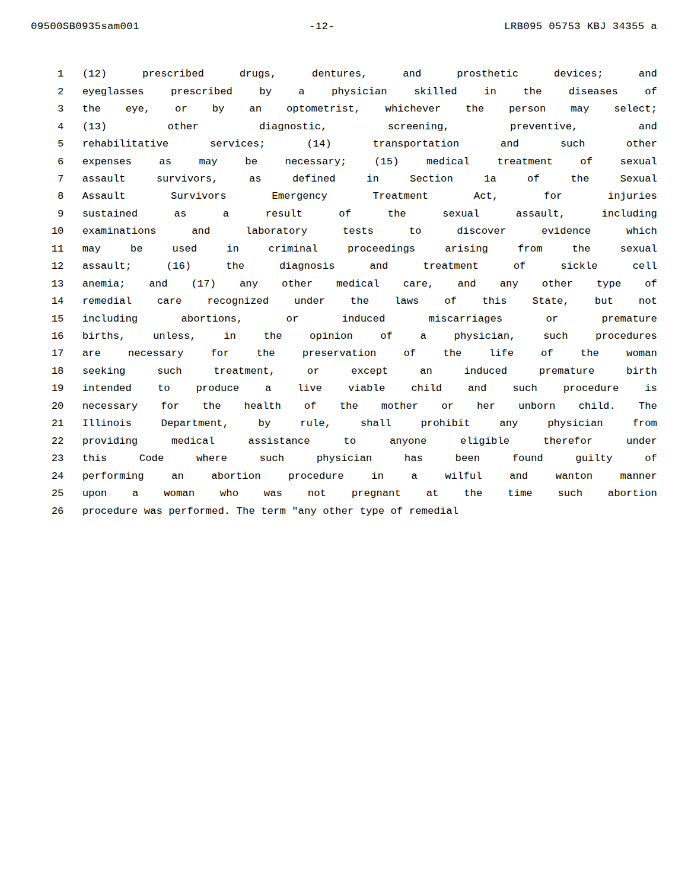09500SB0935sam001 -12- LRB095 05753 KBJ 34355 a
1 (12) prescribed drugs, dentures, and prosthetic devices; and
2 eyeglasses prescribed by a physician skilled in the diseases of
3 the eye, or by an optometrist, whichever the person may select;
4 (13) other diagnostic, screening, preventive, and
5 rehabilitative services; (14) transportation and such other
6 expenses as may be necessary; (15) medical treatment of sexual
7 assault survivors, as defined in Section 1a of the Sexual
8 Assault Survivors Emergency Treatment Act, for injuries
9 sustained as a result of the sexual assault, including
10 examinations and laboratory tests to discover evidence which
11 may be used in criminal proceedings arising from the sexual
12 assault; (16) the diagnosis and treatment of sickle cell
13 anemia; and (17) any other medical care, and any other type of
14 remedial care recognized under the laws of this State, but not
15 including abortions, or induced miscarriages or premature
16 births, unless, in the opinion of a physician, such procedures
17 are necessary for the preservation of the life of the woman
18 seeking such treatment, or except an induced premature birth
19 intended to produce a live viable child and such procedure is
20 necessary for the health of the mother or her unborn child. The
21 Illinois Department, by rule, shall prohibit any physician from
22 providing medical assistance to anyone eligible therefor under
23 this Code where such physician has been found guilty of
24 performing an abortion procedure in a wilful and wanton manner
25 upon a woman who was not pregnant at the time such abortion
26 procedure was performed. The term "any other type of remedial